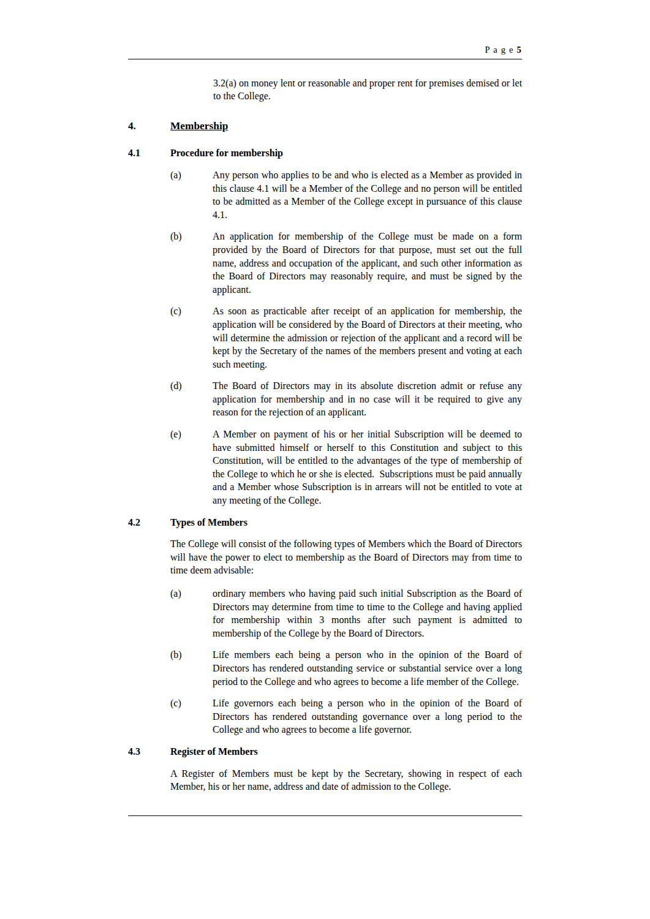P a g e 5
3.2(a) on money lent or reasonable and proper rent for premises demised or let to the College.
4. Membership
4.1 Procedure for membership
(a)
Any person who applies to be and who is elected as a Member as provided in this clause 4.1 will be a Member of the College and no person will be entitled to be admitted as a Member of the College except in pursuance of this clause 4.1.
(b)
An application for membership of the College must be made on a form provided by the Board of Directors for that purpose, must set out the full name, address and occupation of the applicant, and such other information as the Board of Directors may reasonably require, and must be signed by the applicant.
(c)
As soon as practicable after receipt of an application for membership, the application will be considered by the Board of Directors at their meeting, who will determine the admission or rejection of the applicant and a record will be kept by the Secretary of the names of the members present and voting at each such meeting.
(d)
The Board of Directors may in its absolute discretion admit or refuse any application for membership and in no case will it be required to give any reason for the rejection of an applicant.
(e)
A Member on payment of his or her initial Subscription will be deemed to have submitted himself or herself to this Constitution and subject to this Constitution, will be entitled to the advantages of the type of membership of the College to which he or she is elected. Subscriptions must be paid annually and a Member whose Subscription is in arrears will not be entitled to vote at any meeting of the College.
4.2 Types of Members
The College will consist of the following types of Members which the Board of Directors will have the power to elect to membership as the Board of Directors may from time to time deem advisable:
(a)
ordinary members who having paid such initial Subscription as the Board of Directors may determine from time to time to the College and having applied for membership within 3 months after such payment is admitted to membership of the College by the Board of Directors.
(b)
Life members each being a person who in the opinion of the Board of Directors has rendered outstanding service or substantial service over a long period to the College and who agrees to become a life member of the College.
(c)
Life governors each being a person who in the opinion of the Board of Directors has rendered outstanding governance over a long period to the College and who agrees to become a life governor.
4.3 Register of Members
A Register of Members must be kept by the Secretary, showing in respect of each Member, his or her name, address and date of admission to the College.